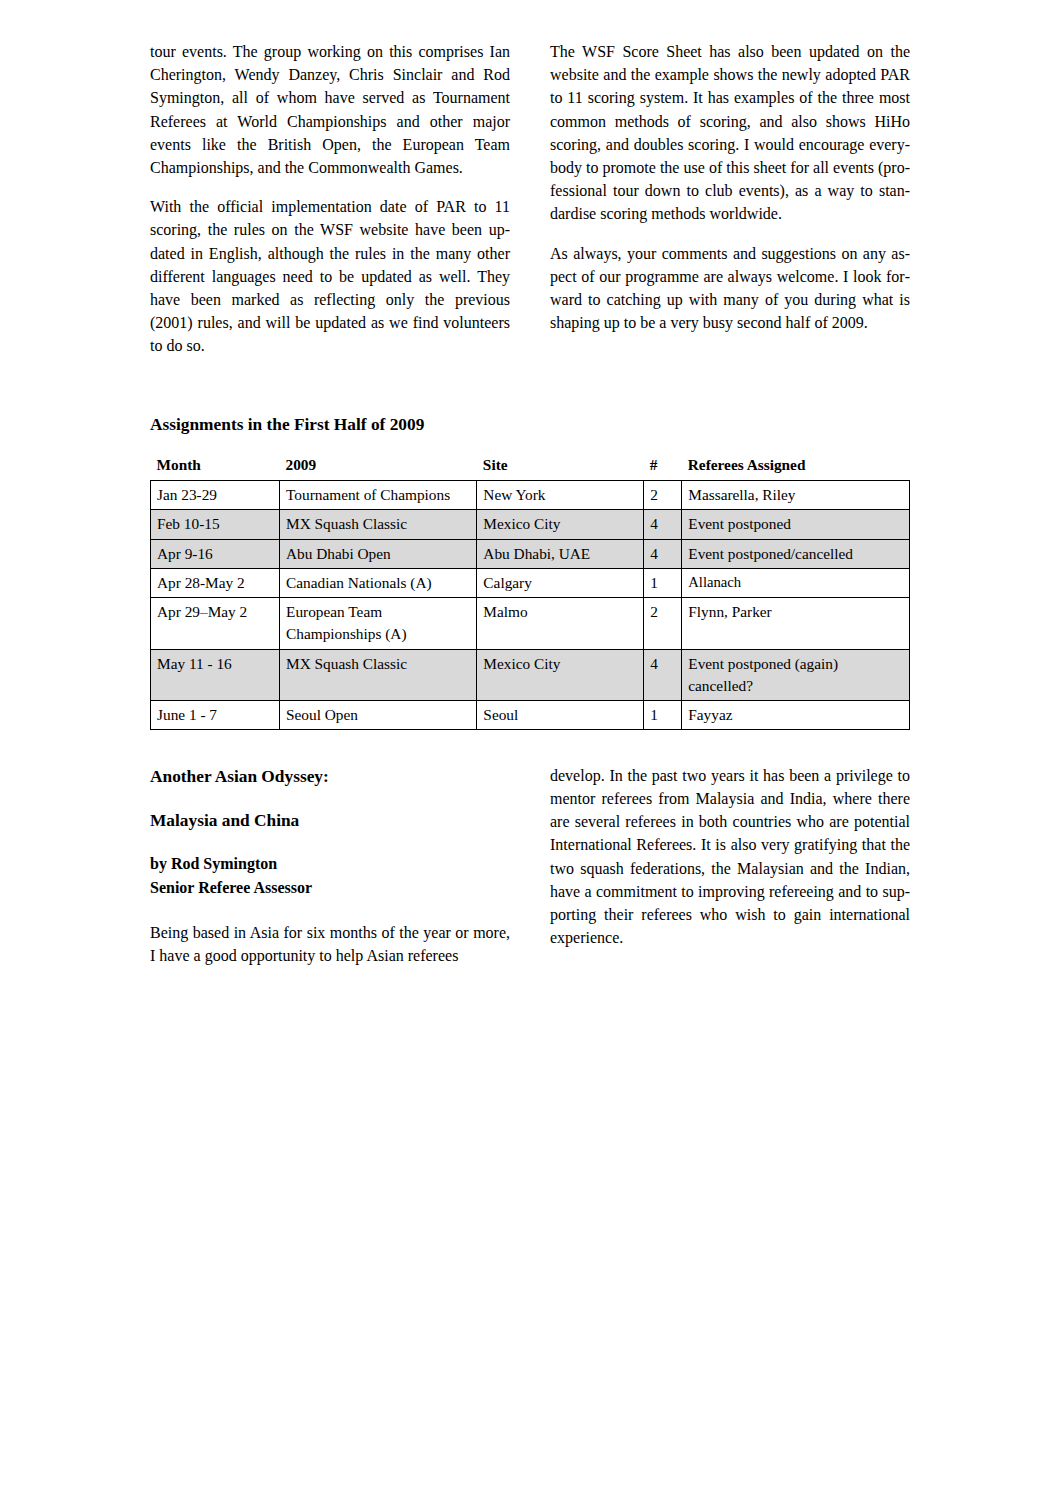tour events. The group working on this comprises Ian Cherington, Wendy Danzey, Chris Sinclair and Rod Symington, all of whom have served as Tournament Referees at World Championships and other major events like the British Open, the European Team Championships, and the Commonwealth Games.
With the official implementation date of PAR to 11 scoring, the rules on the WSF website have been updated in English, although the rules in the many other different languages need to be updated as well. They have been marked as reflecting only the previous (2001) rules, and will be updated as we find volunteers to do so.
The WSF Score Sheet has also been updated on the website and the example shows the newly adopted PAR to 11 scoring system. It has examples of the three most common methods of scoring, and also shows HiHo scoring, and doubles scoring. I would encourage everybody to promote the use of this sheet for all events (professional tour down to club events), as a way to standardise scoring methods worldwide.
As always, your comments and suggestions on any aspect of our programme are always welcome. I look forward to catching up with many of you during what is shaping up to be a very busy second half of 2009.
Assignments in the First Half of 2009
| Month | 2009 | Site | # | Referees Assigned |
| --- | --- | --- | --- | --- |
| Jan 23-29 | Tournament of Champions | New York | 2 | Massarella, Riley |
| Feb 10-15 | MX Squash Classic | Mexico City | 4 | Event postponed |
| Apr 9-16 | Abu Dhabi Open | Abu Dhabi, UAE | 4 | Event postponed/cancelled |
| Apr 28-May 2 | Canadian Nationals (A) | Calgary | 1 | Allanach |
| Apr 29–May 2 | European Team Championships (A) | Malmo | 2 | Flynn, Parker |
| May 11 - 16 | MX Squash Classic | Mexico City | 4 | Event postponed (again) cancelled? |
| June 1 - 7 | Seoul Open | Seoul | 1 | Fayyaz |
Another Asian Odyssey:
Malaysia and China
by Rod Symington
Senior Referee Assessor
Being based in Asia for six months of the year or more, I have a good opportunity to help Asian referees
develop. In the past two years it has been a privilege to mentor referees from Malaysia and India, where there are several referees in both countries who are potential International Referees. It is also very gratifying that the two squash federations, the Malaysian and the Indian, have a commitment to improving refereeing and to supporting their referees who wish to gain international experience.